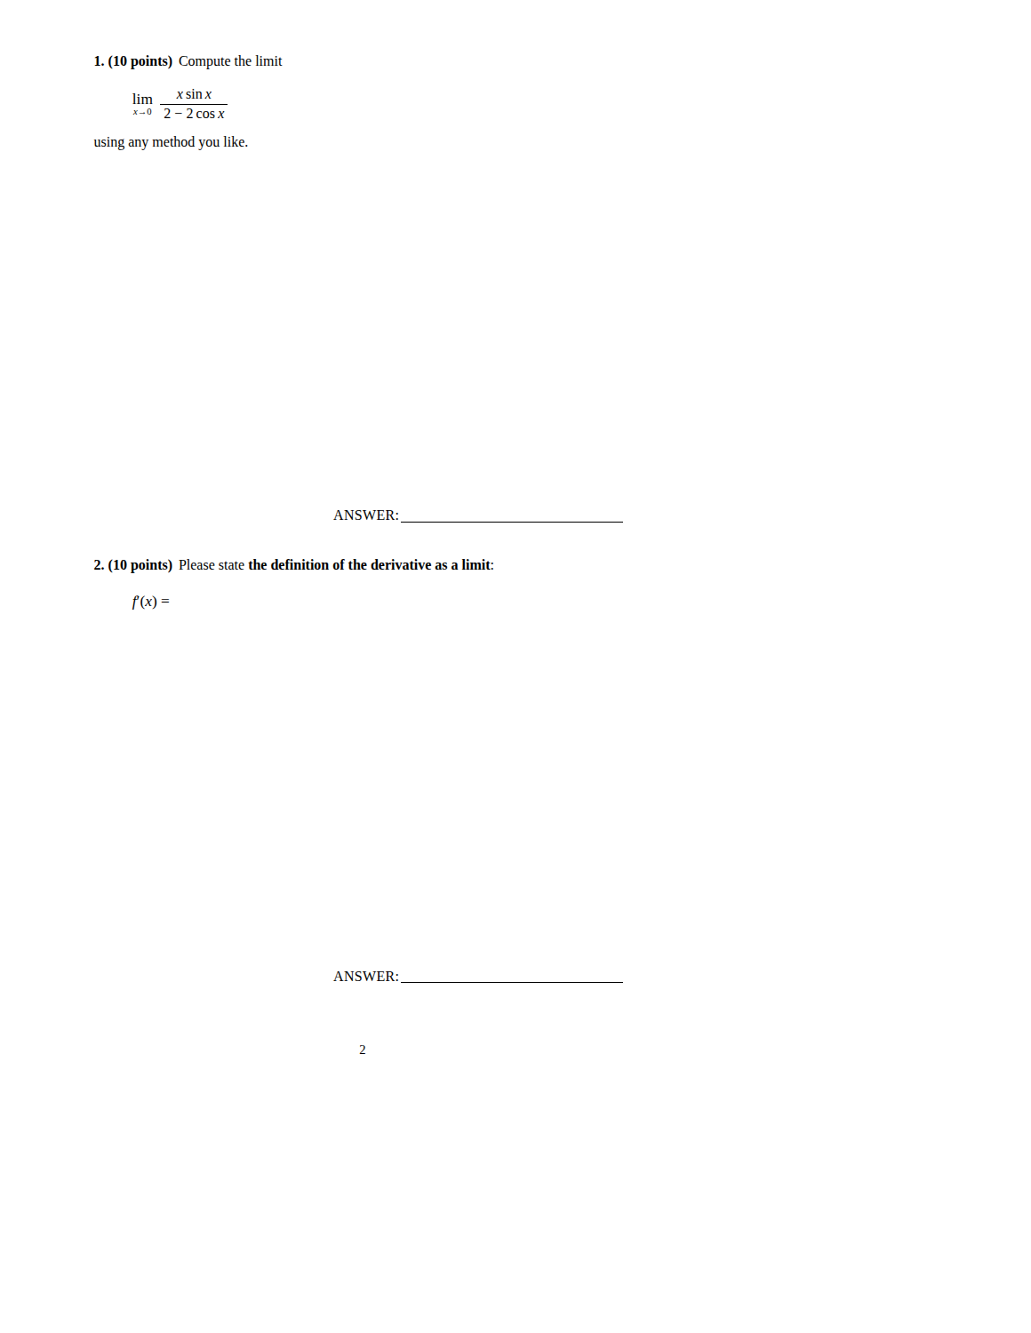1. (10 points) Compute the limit
lim x→0 x sin x 2 − 2 cos x
using any method you like.
ANSWER:
2. (10 points) Please state the definition of the derivative as a limit:
f′(x) =
ANSWER:
2